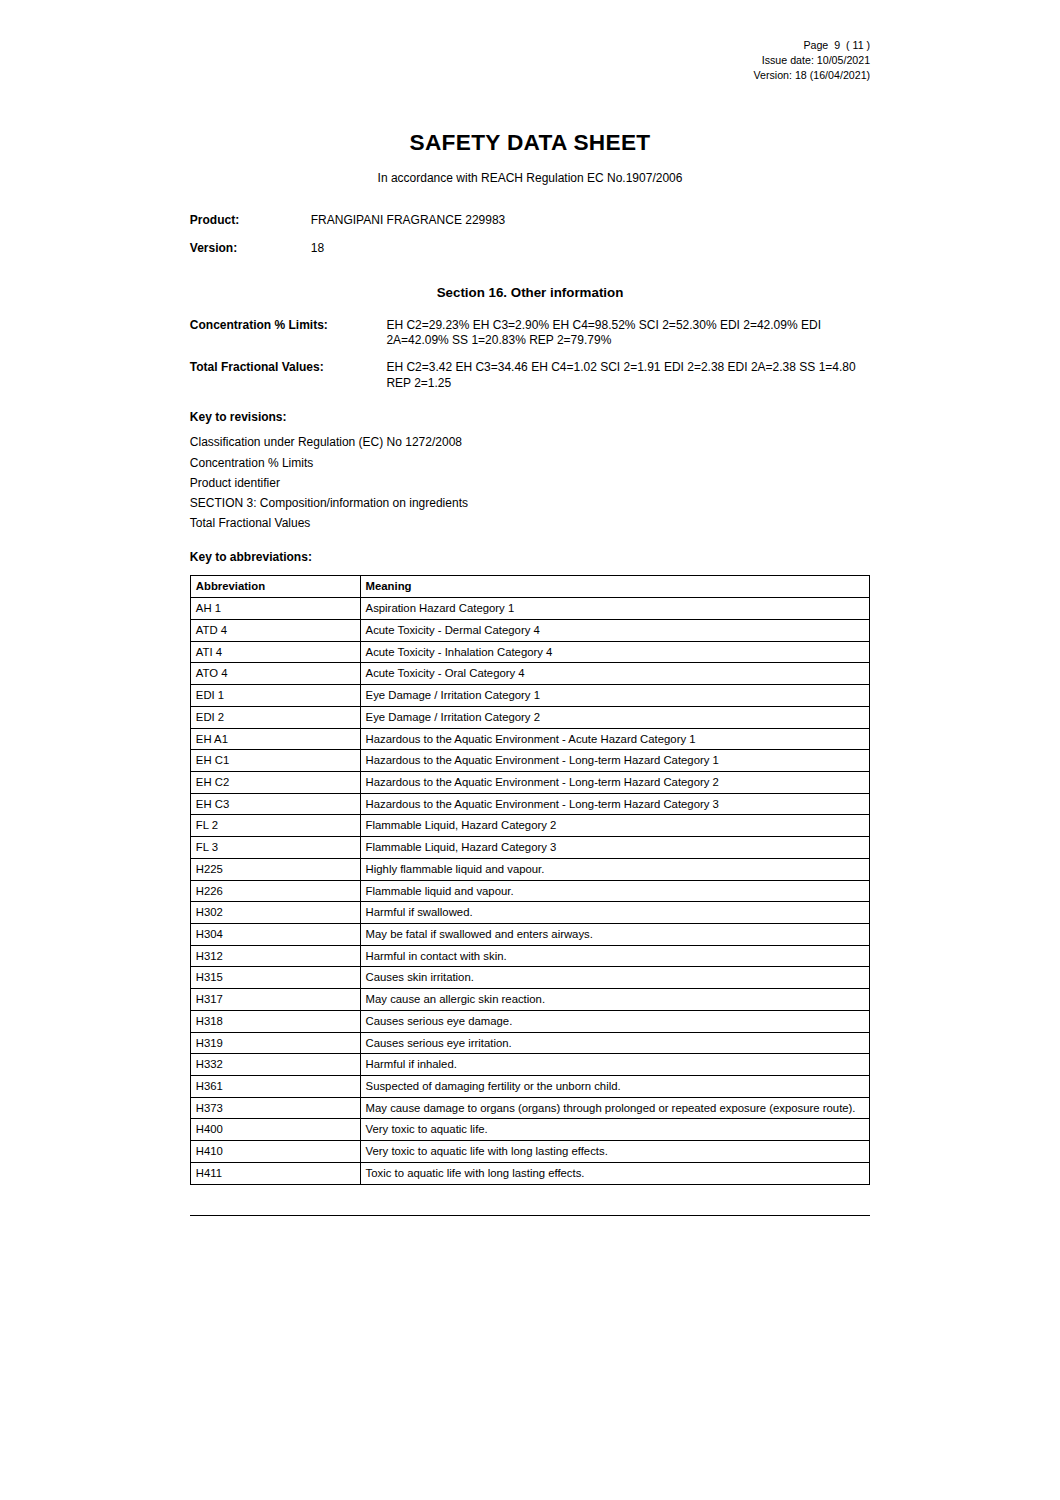Page 9 ( 11 )
Issue date: 10/05/2021
Version: 18 (16/04/2021)
SAFETY DATA SHEET
In accordance with REACH Regulation EC No.1907/2006
Product: FRANGIPANI FRAGRANCE 229983
Version: 18
Section 16. Other information
Concentration % Limits:
EH C2=29.23% EH C3=2.90% EH C4=98.52% SCI 2=52.30% EDI 2=42.09% EDI 2A=42.09% SS 1=20.83% REP 2=79.79%
Total Fractional Values:
EH C2=3.42 EH C3=34.46 EH C4=1.02 SCI 2=1.91 EDI 2=2.38 EDI 2A=2.38 SS 1=4.80 REP 2=1.25
Key to revisions:
Classification under Regulation (EC) No 1272/2008
Concentration % Limits
Product identifier
SECTION 3: Composition/information on ingredients
Total Fractional Values
Key to abbreviations:
| Abbreviation | Meaning |
| --- | --- |
| AH 1 | Aspiration Hazard Category 1 |
| ATD 4 | Acute Toxicity - Dermal Category 4 |
| ATI 4 | Acute Toxicity - Inhalation Category 4 |
| ATO 4 | Acute Toxicity - Oral Category 4 |
| EDI 1 | Eye Damage / Irritation Category 1 |
| EDI 2 | Eye Damage / Irritation Category 2 |
| EH A1 | Hazardous to the Aquatic Environment - Acute Hazard Category 1 |
| EH C1 | Hazardous to the Aquatic Environment - Long-term Hazard Category 1 |
| EH C2 | Hazardous to the Aquatic Environment - Long-term Hazard Category 2 |
| EH C3 | Hazardous to the Aquatic Environment - Long-term Hazard Category 3 |
| FL 2 | Flammable Liquid, Hazard Category 2 |
| FL 3 | Flammable Liquid, Hazard Category 3 |
| H225 | Highly flammable liquid and vapour. |
| H226 | Flammable liquid and vapour. |
| H302 | Harmful if swallowed. |
| H304 | May be fatal if swallowed and enters airways. |
| H312 | Harmful in contact with skin. |
| H315 | Causes skin irritation. |
| H317 | May cause an allergic skin reaction. |
| H318 | Causes serious eye damage. |
| H319 | Causes serious eye irritation. |
| H332 | Harmful if inhaled. |
| H361 | Suspected of damaging fertility or the unborn child. |
| H373 | May cause damage to organs (organs) through prolonged or repeated exposure (exposure route). |
| H400 | Very toxic to aquatic life. |
| H410 | Very toxic to aquatic life with long lasting effects. |
| H411 | Toxic to aquatic life with long lasting effects. |